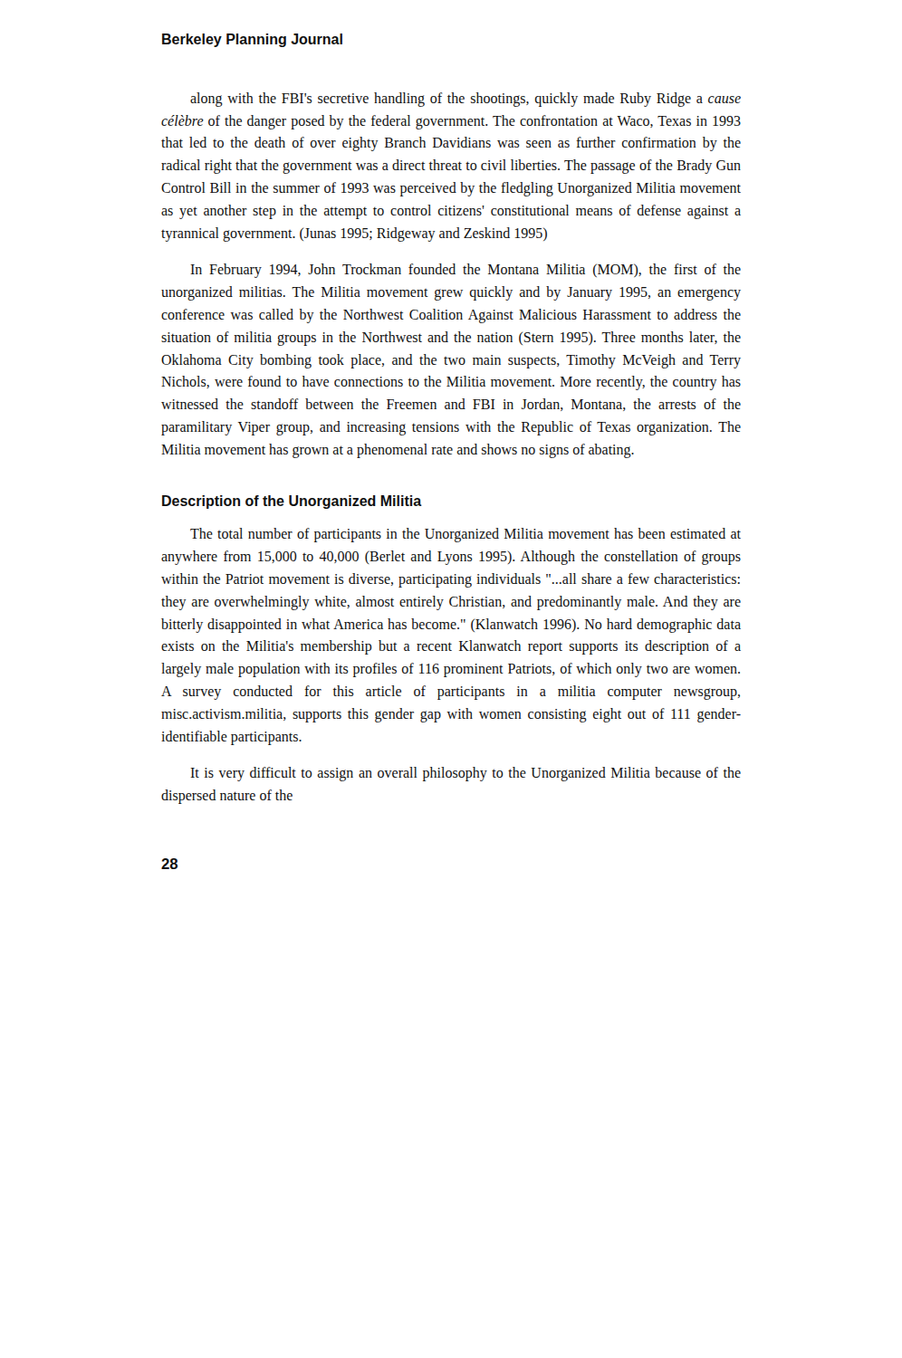Berkeley Planning Journal
along with the FBI's secretive handling of the shootings, quickly made Ruby Ridge a cause célèbre of the danger posed by the federal government. The confrontation at Waco, Texas in 1993 that led to the death of over eighty Branch Davidians was seen as further confirmation by the radical right that the government was a direct threat to civil liberties. The passage of the Brady Gun Control Bill in the summer of 1993 was perceived by the fledgling Unorganized Militia movement as yet another step in the attempt to control citizens' constitutional means of defense against a tyrannical government. (Junas 1995; Ridgeway and Zeskind 1995)
In February 1994, John Trockman founded the Montana Militia (MOM), the first of the unorganized militias. The Militia movement grew quickly and by January 1995, an emergency conference was called by the Northwest Coalition Against Malicious Harassment to address the situation of militia groups in the Northwest and the nation (Stern 1995). Three months later, the Oklahoma City bombing took place, and the two main suspects, Timothy McVeigh and Terry Nichols, were found to have connections to the Militia movement. More recently, the country has witnessed the standoff between the Freemen and FBI in Jordan, Montana, the arrests of the paramilitary Viper group, and increasing tensions with the Republic of Texas organization. The Militia movement has grown at a phenomenal rate and shows no signs of abating.
Description of the Unorganized Militia
The total number of participants in the Unorganized Militia movement has been estimated at anywhere from 15,000 to 40,000 (Berlet and Lyons 1995). Although the constellation of groups within the Patriot movement is diverse, participating individuals "...all share a few characteristics: they are overwhelmingly white, almost entirely Christian, and predominantly male. And they are bitterly disappointed in what America has become." (Klanwatch 1996). No hard demographic data exists on the Militia's membership but a recent Klanwatch report supports its description of a largely male population with its profiles of 116 prominent Patriots, of which only two are women. A survey conducted for this article of participants in a militia computer newsgroup, misc.activism.militia, supports this gender gap with women consisting eight out of 111 gender-identifiable participants.
It is very difficult to assign an overall philosophy to the Unorganized Militia because of the dispersed nature of the
28